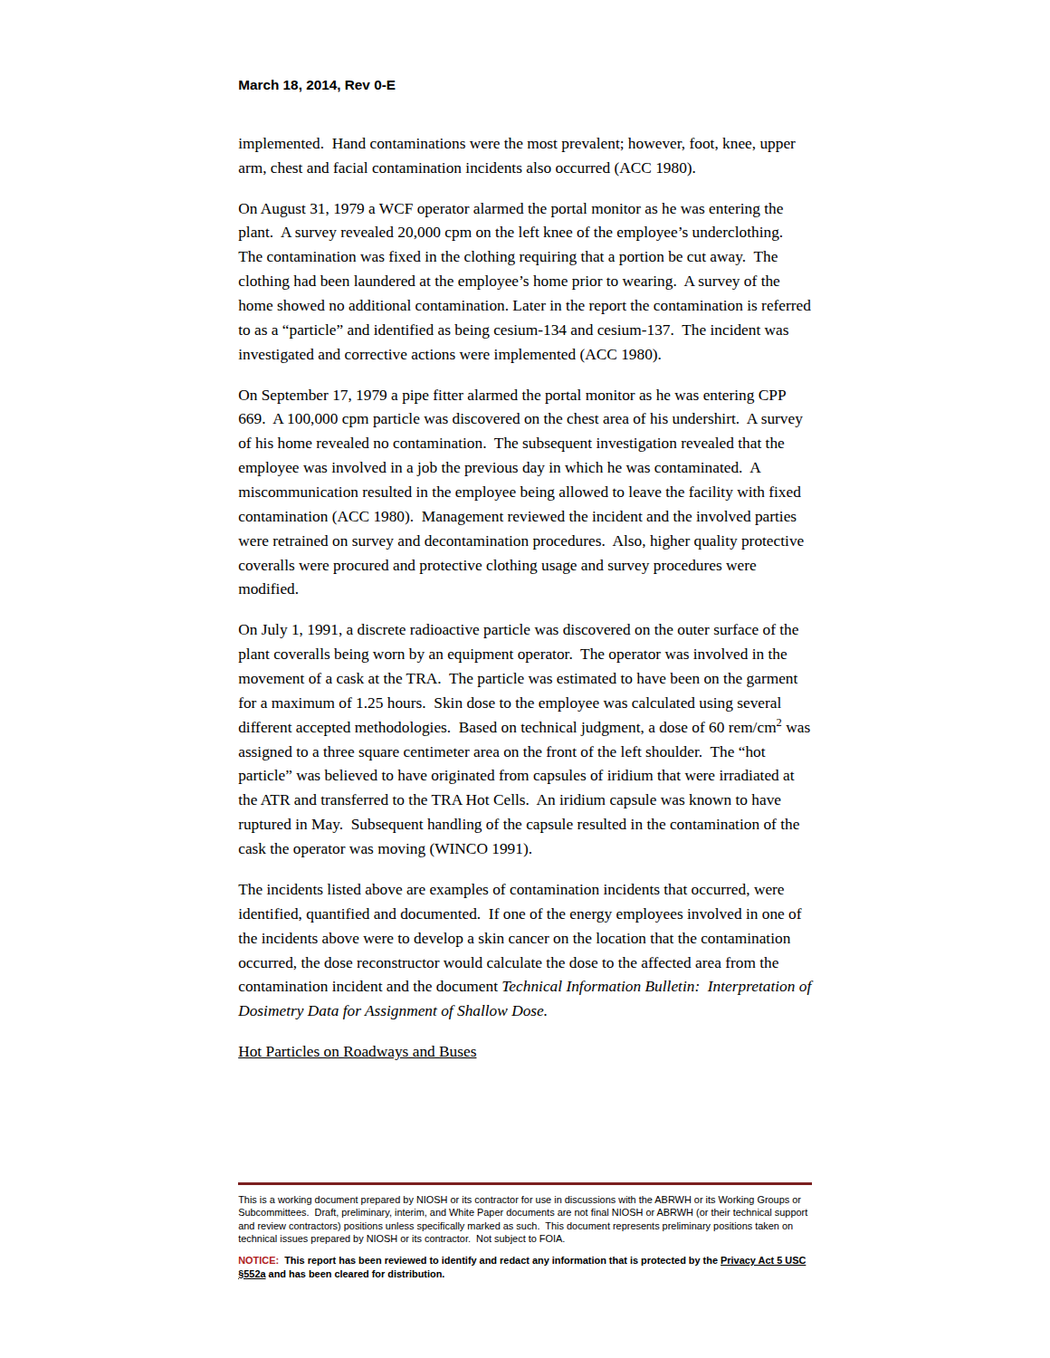March 18, 2014, Rev 0-E
implemented. Hand contaminations were the most prevalent; however, foot, knee, upper arm, chest and facial contamination incidents also occurred (ACC 1980).
On August 31, 1979 a WCF operator alarmed the portal monitor as he was entering the plant. A survey revealed 20,000 cpm on the left knee of the employee’s underclothing. The contamination was fixed in the clothing requiring that a portion be cut away. The clothing had been laundered at the employee’s home prior to wearing. A survey of the home showed no additional contamination. Later in the report the contamination is referred to as a “particle” and identified as being cesium-134 and cesium-137. The incident was investigated and corrective actions were implemented (ACC 1980).
On September 17, 1979 a pipe fitter alarmed the portal monitor as he was entering CPP 669. A 100,000 cpm particle was discovered on the chest area of his undershirt. A survey of his home revealed no contamination. The subsequent investigation revealed that the employee was involved in a job the previous day in which he was contaminated. A miscommunication resulted in the employee being allowed to leave the facility with fixed contamination (ACC 1980). Management reviewed the incident and the involved parties were retrained on survey and decontamination procedures. Also, higher quality protective coveralls were procured and protective clothing usage and survey procedures were modified.
On July 1, 1991, a discrete radioactive particle was discovered on the outer surface of the plant coveralls being worn by an equipment operator. The operator was involved in the movement of a cask at the TRA. The particle was estimated to have been on the garment for a maximum of 1.25 hours. Skin dose to the employee was calculated using several different accepted methodologies. Based on technical judgment, a dose of 60 rem/cm2 was assigned to a three square centimeter area on the front of the left shoulder. The “hot particle” was believed to have originated from capsules of iridium that were irradiated at the ATR and transferred to the TRA Hot Cells. An iridium capsule was known to have ruptured in May. Subsequent handling of the capsule resulted in the contamination of the cask the operator was moving (WINCO 1991).
The incidents listed above are examples of contamination incidents that occurred, were identified, quantified and documented. If one of the energy employees involved in one of the incidents above were to develop a skin cancer on the location that the contamination occurred, the dose reconstructor would calculate the dose to the affected area from the contamination incident and the document Technical Information Bulletin: Interpretation of Dosimetry Data for Assignment of Shallow Dose.
Hot Particles on Roadways and Buses
This is a working document prepared by NIOSH or its contractor for use in discussions with the ABRWH or its Working Groups or Subcommittees. Draft, preliminary, interim, and White Paper documents are not final NIOSH or ABRWH (or their technical support and review contractors) positions unless specifically marked as such. This document represents preliminary positions taken on technical issues prepared by NIOSH or its contractor. Not subject to FOIA.
NOTICE: This report has been reviewed to identify and redact any information that is protected by the Privacy Act 5 USC §552a and has been cleared for distribution.